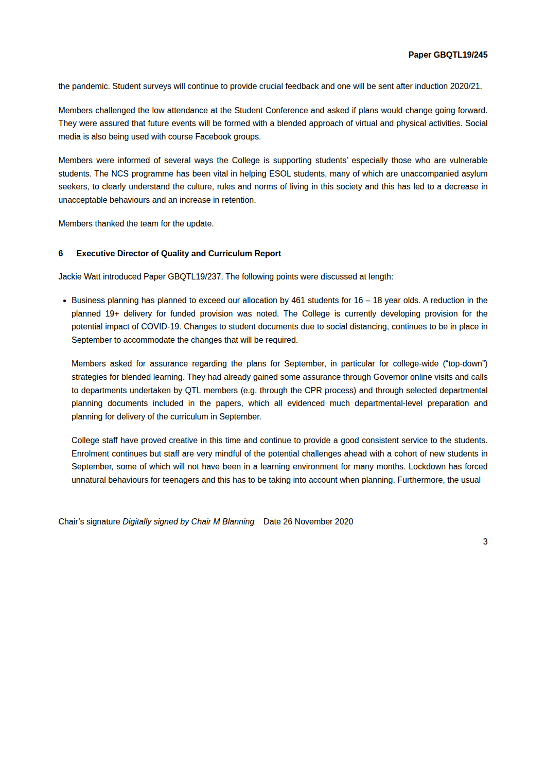Paper GBQTL19/245
the pandemic. Student surveys will continue to provide crucial feedback and one will be sent after induction 2020/21.
Members challenged the low attendance at the Student Conference and asked if plans would change going forward. They were assured that future events will be formed with a blended approach of virtual and physical activities. Social media is also being used with course Facebook groups.
Members were informed of several ways the College is supporting students’ especially those who are vulnerable students. The NCS programme has been vital in helping ESOL students, many of which are unaccompanied asylum seekers, to clearly understand the culture, rules and norms of living in this society and this has led to a decrease in unacceptable behaviours and an increase in retention.
Members thanked the team for the update.
6 Executive Director of Quality and Curriculum Report
Jackie Watt introduced Paper GBQTL19/237. The following points were discussed at length:
Business planning has planned to exceed our allocation by 461 students for 16 – 18 year olds. A reduction in the planned 19+ delivery for funded provision was noted. The College is currently developing provision for the potential impact of COVID-19. Changes to student documents due to social distancing, continues to be in place in September to accommodate the changes that will be required.
Members asked for assurance regarding the plans for September, in particular for college-wide (“top-down”) strategies for blended learning. They had already gained some assurance through Governor online visits and calls to departments undertaken by QTL members (e.g. through the CPR process) and through selected departmental planning documents included in the papers, which all evidenced much departmental-level preparation and planning for delivery of the curriculum in September.
College staff have proved creative in this time and continue to provide a good consistent service to the students. Enrolment continues but staff are very mindful of the potential challenges ahead with a cohort of new students in September, some of which will not have been in a learning environment for many months. Lockdown has forced unnatural behaviours for teenagers and this has to be taking into account when planning. Furthermore, the usual
Chair’s signature Digitally signed by Chair M Blanning Date 26 November 2020
3